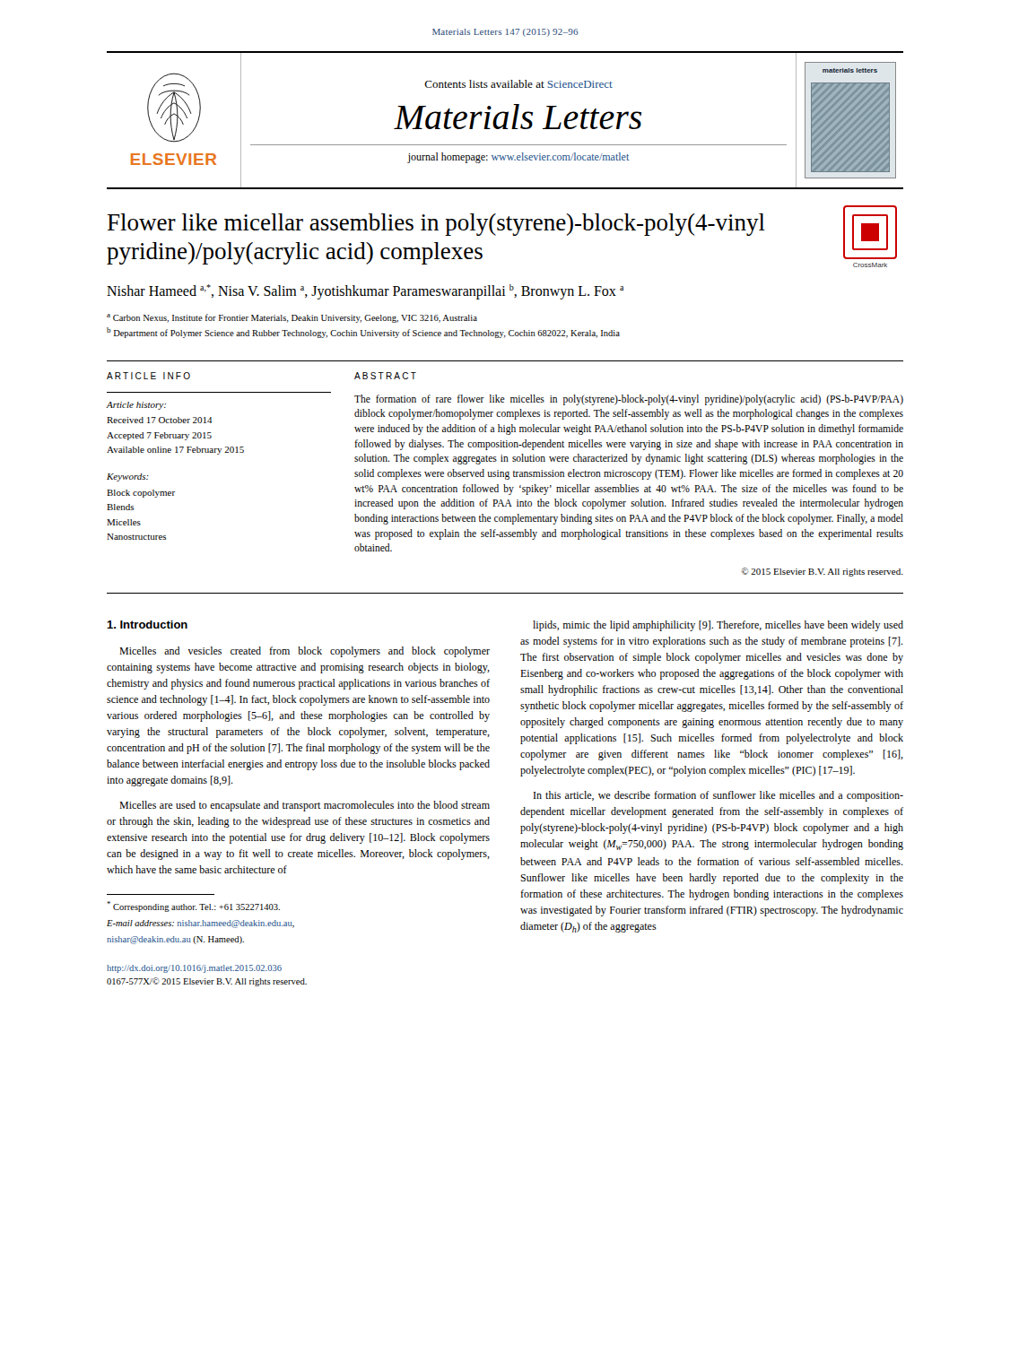Materials Letters 147 (2015) 92–96
ELSEVIER
Contents lists available at ScienceDirect
Materials Letters
journal homepage: www.elsevier.com/locate/matlet
materials letters
CrossMark
Flower like micellar assemblies in poly(styrene)-block-poly(4-vinyl pyridine)/poly(acrylic acid) complexes
Nishar Hameed a,*, Nisa V. Salim a, Jyotishkumar Parameswaranpillai b, Bronwyn L. Fox a
a Carbon Nexus, Institute for Frontier Materials, Deakin University, Geelong, VIC 3216, Australia
b Department of Polymer Science and Rubber Technology, Cochin University of Science and Technology, Cochin 682022, Kerala, India
Article info
Article history:
Received 17 October 2014
Accepted 7 February 2015
Available online 17 February 2015
Keywords:
Block copolymer
Blends
Micelles
Nanostructures
Abstract
The formation of rare flower like micelles in poly(styrene)-block-poly(4-vinyl pyridine)/poly(acrylic acid) (PS-b-P4VP/PAA) diblock copolymer/homopolymer complexes is reported. The self-assembly as well as the morphological changes in the complexes were induced by the addition of a high molecular weight PAA/ethanol solution into the PS-b-P4VP solution in dimethyl formamide followed by dialyses. The composition-dependent micelles were varying in size and shape with increase in PAA concentration in solution. The complex aggregates in solution were characterized by dynamic light scattering (DLS) whereas morphologies in the solid complexes were observed using transmission electron microscopy (TEM). Flower like micelles are formed in complexes at 20 wt% PAA concentration followed by ‘spikey’ micellar assemblies at 40 wt% PAA. The size of the micelles was found to be increased upon the addition of PAA into the block copolymer solution. Infrared studies revealed the intermolecular hydrogen bonding interactions between the complementary binding sites on PAA and the P4VP block of the block copolymer. Finally, a model was proposed to explain the self-assembly and morphological transitions in these complexes based on the experimental results obtained.
© 2015 Elsevier B.V. All rights reserved.
1. Introduction
Micelles and vesicles created from block copolymers and block copolymer containing systems have become attractive and promising research objects in biology, chemistry and physics and found numerous practical applications in various branches of science and technology [1–4]. In fact, block copolymers are known to self-assemble into various ordered morphologies [5–6], and these morphologies can be controlled by varying the structural parameters of the block copolymer, solvent, temperature, concentration and pH of the solution [7]. The final morphology of the system will be the balance between interfacial energies and entropy loss due to the insoluble blocks packed into aggregate domains [8,9].
Micelles are used to encapsulate and transport macromolecules into the blood stream or through the skin, leading to the widespread use of these structures in cosmetics and extensive research into the potential use for drug delivery [10–12]. Block copolymers can be designed in a way to fit well to create micelles. Moreover, block copolymers, which have the same basic architecture of
* Corresponding author. Tel.: +61 352271403.
E-mail addresses: nishar.hameed@deakin.edu.au,
nishar@deakin.edu.au (N. Hameed).
http://dx.doi.org/10.1016/j.matlet.2015.02.036
0167-577X/© 2015 Elsevier B.V. All rights reserved.
lipids, mimic the lipid amphiphilicity [9]. Therefore, micelles have been widely used as model systems for in vitro explorations such as the study of membrane proteins [7]. The first observation of simple block copolymer micelles and vesicles was done by Eisenberg and co-workers who proposed the aggregations of the block copolymer with small hydrophilic fractions as crew-cut micelles [13,14]. Other than the conventional synthetic block copolymer micellar aggregates, micelles formed by the self-assembly of oppositely charged components are gaining enormous attention recently due to many potential applications [15]. Such micelles formed from polyelectrolyte and block copolymer are given different names like “block ionomer complexes” [16], polyelectrolyte complex(PEC), or “polyion complex micelles” (PIC) [17–19].
In this article, we describe formation of sunflower like micelles and a composition-dependent micellar development generated from the self-assembly in complexes of poly(styrene)-block-poly(4-vinyl pyridine) (PS-b-P4VP) block copolymer and a high molecular weight (Mw=750,000) PAA. The strong intermolecular hydrogen bonding between PAA and P4VP leads to the formation of various self-assembled micelles. Sunflower like micelles have been hardly reported due to the complexity in the formation of these architectures. The hydrogen bonding interactions in the complexes was investigated by Fourier transform infrared (FTIR) spectroscopy. The hydrodynamic diameter (Dh) of the aggregates